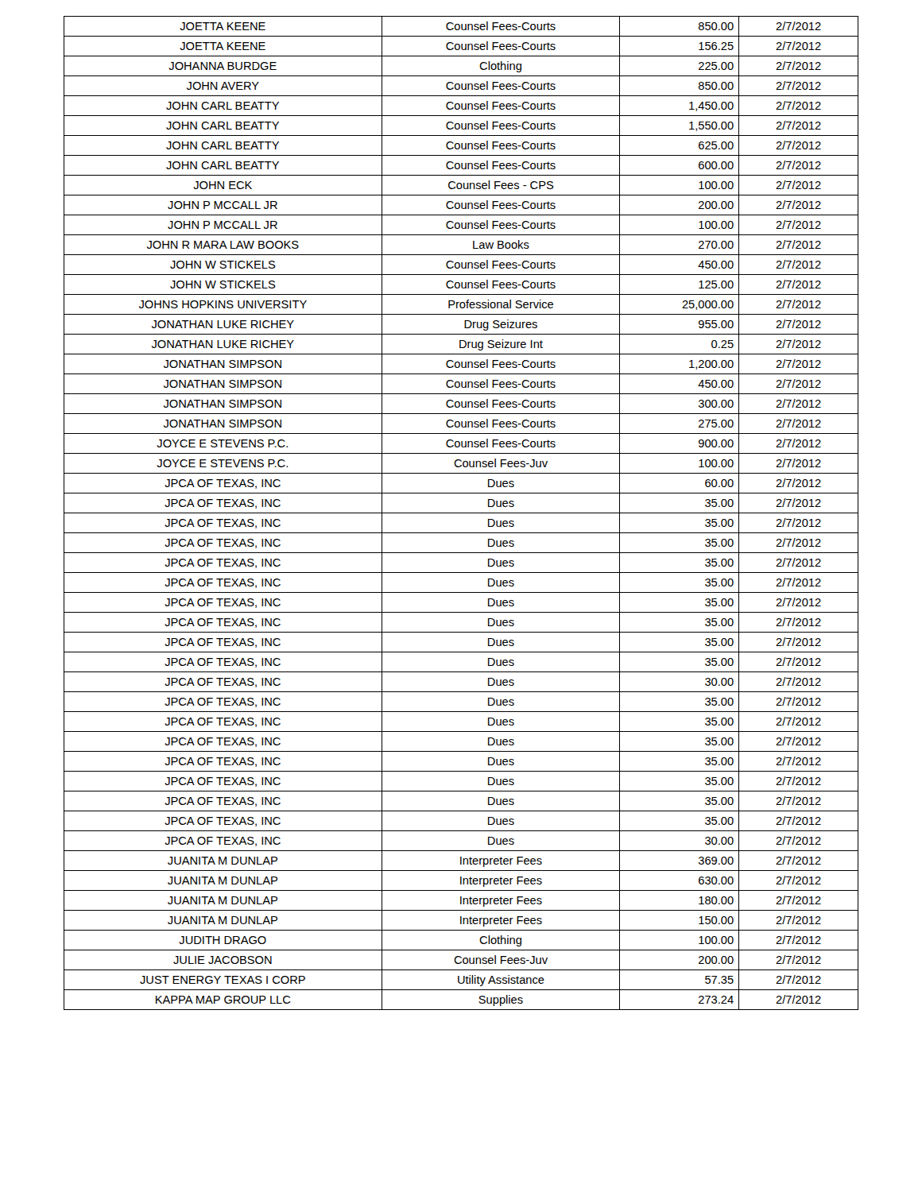| JOETTA KEENE | Counsel Fees-Courts | 850.00 | 2/7/2012 |
| JOETTA KEENE | Counsel Fees-Courts | 156.25 | 2/7/2012 |
| JOHANNA BURDGE | Clothing | 225.00 | 2/7/2012 |
| JOHN AVERY | Counsel Fees-Courts | 850.00 | 2/7/2012 |
| JOHN CARL BEATTY | Counsel Fees-Courts | 1,450.00 | 2/7/2012 |
| JOHN CARL BEATTY | Counsel Fees-Courts | 1,550.00 | 2/7/2012 |
| JOHN CARL BEATTY | Counsel Fees-Courts | 625.00 | 2/7/2012 |
| JOHN CARL BEATTY | Counsel Fees-Courts | 600.00 | 2/7/2012 |
| JOHN ECK | Counsel Fees - CPS | 100.00 | 2/7/2012 |
| JOHN P MCCALL JR | Counsel Fees-Courts | 200.00 | 2/7/2012 |
| JOHN P MCCALL JR | Counsel Fees-Courts | 100.00 | 2/7/2012 |
| JOHN R MARA LAW BOOKS | Law Books | 270.00 | 2/7/2012 |
| JOHN W STICKELS | Counsel Fees-Courts | 450.00 | 2/7/2012 |
| JOHN W STICKELS | Counsel Fees-Courts | 125.00 | 2/7/2012 |
| JOHNS HOPKINS UNIVERSITY | Professional Service | 25,000.00 | 2/7/2012 |
| JONATHAN LUKE RICHEY | Drug Seizures | 955.00 | 2/7/2012 |
| JONATHAN LUKE RICHEY | Drug Seizure Int | 0.25 | 2/7/2012 |
| JONATHAN SIMPSON | Counsel Fees-Courts | 1,200.00 | 2/7/2012 |
| JONATHAN SIMPSON | Counsel Fees-Courts | 450.00 | 2/7/2012 |
| JONATHAN SIMPSON | Counsel Fees-Courts | 300.00 | 2/7/2012 |
| JONATHAN SIMPSON | Counsel Fees-Courts | 275.00 | 2/7/2012 |
| JOYCE E STEVENS P.C. | Counsel Fees-Courts | 900.00 | 2/7/2012 |
| JOYCE E STEVENS P.C. | Counsel Fees-Juv | 100.00 | 2/7/2012 |
| JPCA OF TEXAS, INC | Dues | 60.00 | 2/7/2012 |
| JPCA OF TEXAS, INC | Dues | 35.00 | 2/7/2012 |
| JPCA OF TEXAS, INC | Dues | 35.00 | 2/7/2012 |
| JPCA OF TEXAS, INC | Dues | 35.00 | 2/7/2012 |
| JPCA OF TEXAS, INC | Dues | 35.00 | 2/7/2012 |
| JPCA OF TEXAS, INC | Dues | 35.00 | 2/7/2012 |
| JPCA OF TEXAS, INC | Dues | 35.00 | 2/7/2012 |
| JPCA OF TEXAS, INC | Dues | 35.00 | 2/7/2012 |
| JPCA OF TEXAS, INC | Dues | 35.00 | 2/7/2012 |
| JPCA OF TEXAS, INC | Dues | 35.00 | 2/7/2012 |
| JPCA OF TEXAS, INC | Dues | 30.00 | 2/7/2012 |
| JPCA OF TEXAS, INC | Dues | 35.00 | 2/7/2012 |
| JPCA OF TEXAS, INC | Dues | 35.00 | 2/7/2012 |
| JPCA OF TEXAS, INC | Dues | 35.00 | 2/7/2012 |
| JPCA OF TEXAS, INC | Dues | 35.00 | 2/7/2012 |
| JPCA OF TEXAS, INC | Dues | 35.00 | 2/7/2012 |
| JPCA OF TEXAS, INC | Dues | 35.00 | 2/7/2012 |
| JPCA OF TEXAS, INC | Dues | 35.00 | 2/7/2012 |
| JPCA OF TEXAS, INC | Dues | 30.00 | 2/7/2012 |
| JUANITA M DUNLAP | Interpreter Fees | 369.00 | 2/7/2012 |
| JUANITA M DUNLAP | Interpreter Fees | 630.00 | 2/7/2012 |
| JUANITA M DUNLAP | Interpreter Fees | 180.00 | 2/7/2012 |
| JUANITA M DUNLAP | Interpreter Fees | 150.00 | 2/7/2012 |
| JUDITH DRAGO | Clothing | 100.00 | 2/7/2012 |
| JULIE JACOBSON | Counsel Fees-Juv | 200.00 | 2/7/2012 |
| JUST ENERGY TEXAS I CORP | Utility Assistance | 57.35 | 2/7/2012 |
| KAPPA MAP GROUP LLC | Supplies | 273.24 | 2/7/2012 |